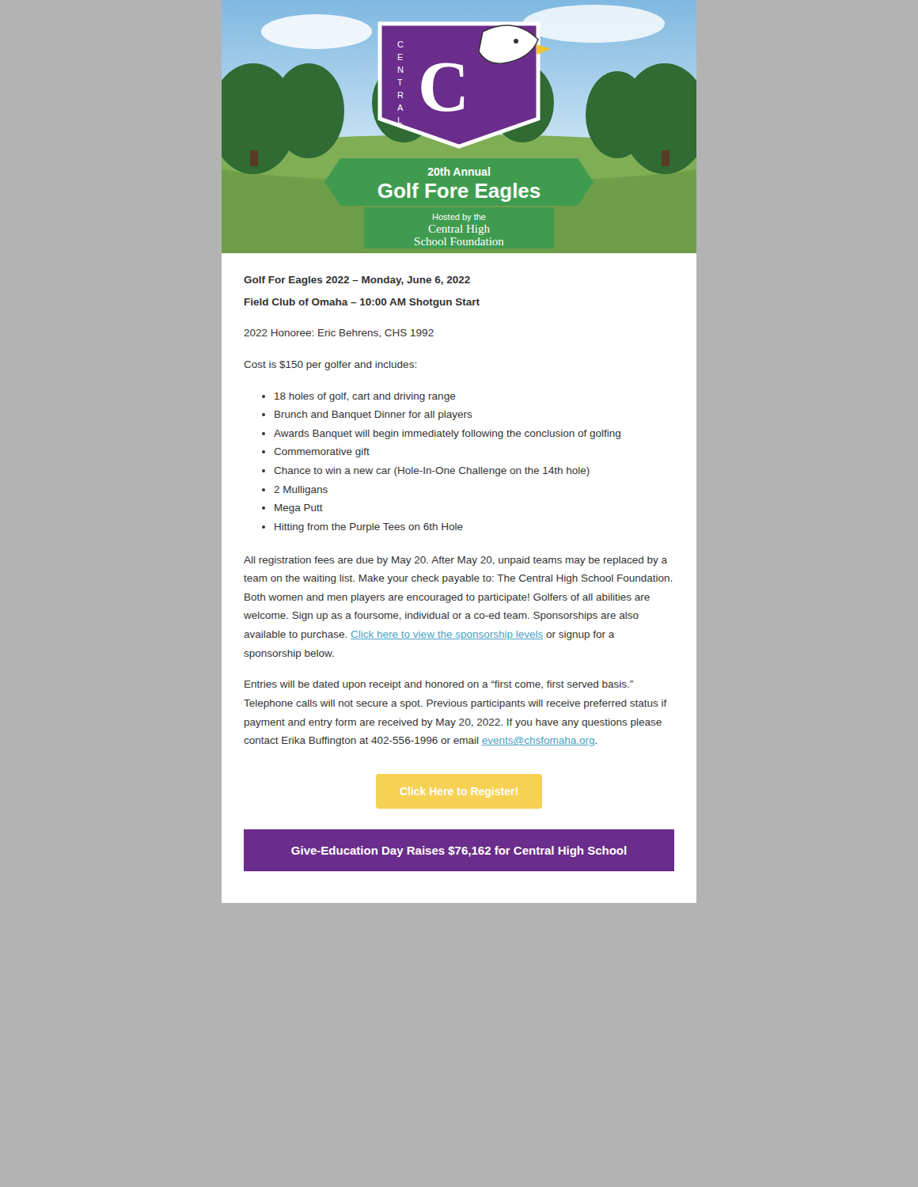C E N T R A L C 20th Annual Golf Fore Eagles Hosted by the Central High School Foundation
Golf For Eagles 2022 – Monday, June 6, 2022
Field Club of Omaha – 10:00 AM Shotgun Start
2022 Honoree: Eric Behrens, CHS 1992
Cost is $150 per golfer and includes:
18 holes of golf, cart and driving range
Brunch and Banquet Dinner for all players
Awards Banquet will begin immediately following the conclusion of golfing
Commemorative gift
Chance to win a new car (Hole-In-One Challenge on the 14th hole)
2 Mulligans
Mega Putt
Hitting from the Purple Tees on 6th Hole
All registration fees are due by May 20. After May 20, unpaid teams may be replaced by a team on the waiting list. Make your check payable to: The Central High School Foundation. Both women and men players are encouraged to participate! Golfers of all abilities are welcome. Sign up as a foursome, individual or a co-ed team. Sponsorships are also available to purchase. Click here to view the sponsorship levels or signup for a sponsorship below.
Entries will be dated upon receipt and honored on a “first come, first served basis.” Telephone calls will not secure a spot. Previous participants will receive preferred status if payment and entry form are received by May 20, 2022. If you have any questions please contact Erika Buffington at 402-556-1996 or email events@chsfomaha.org.
Click Here to Register!
Give-Education Day Raises $76,162 for Central High School